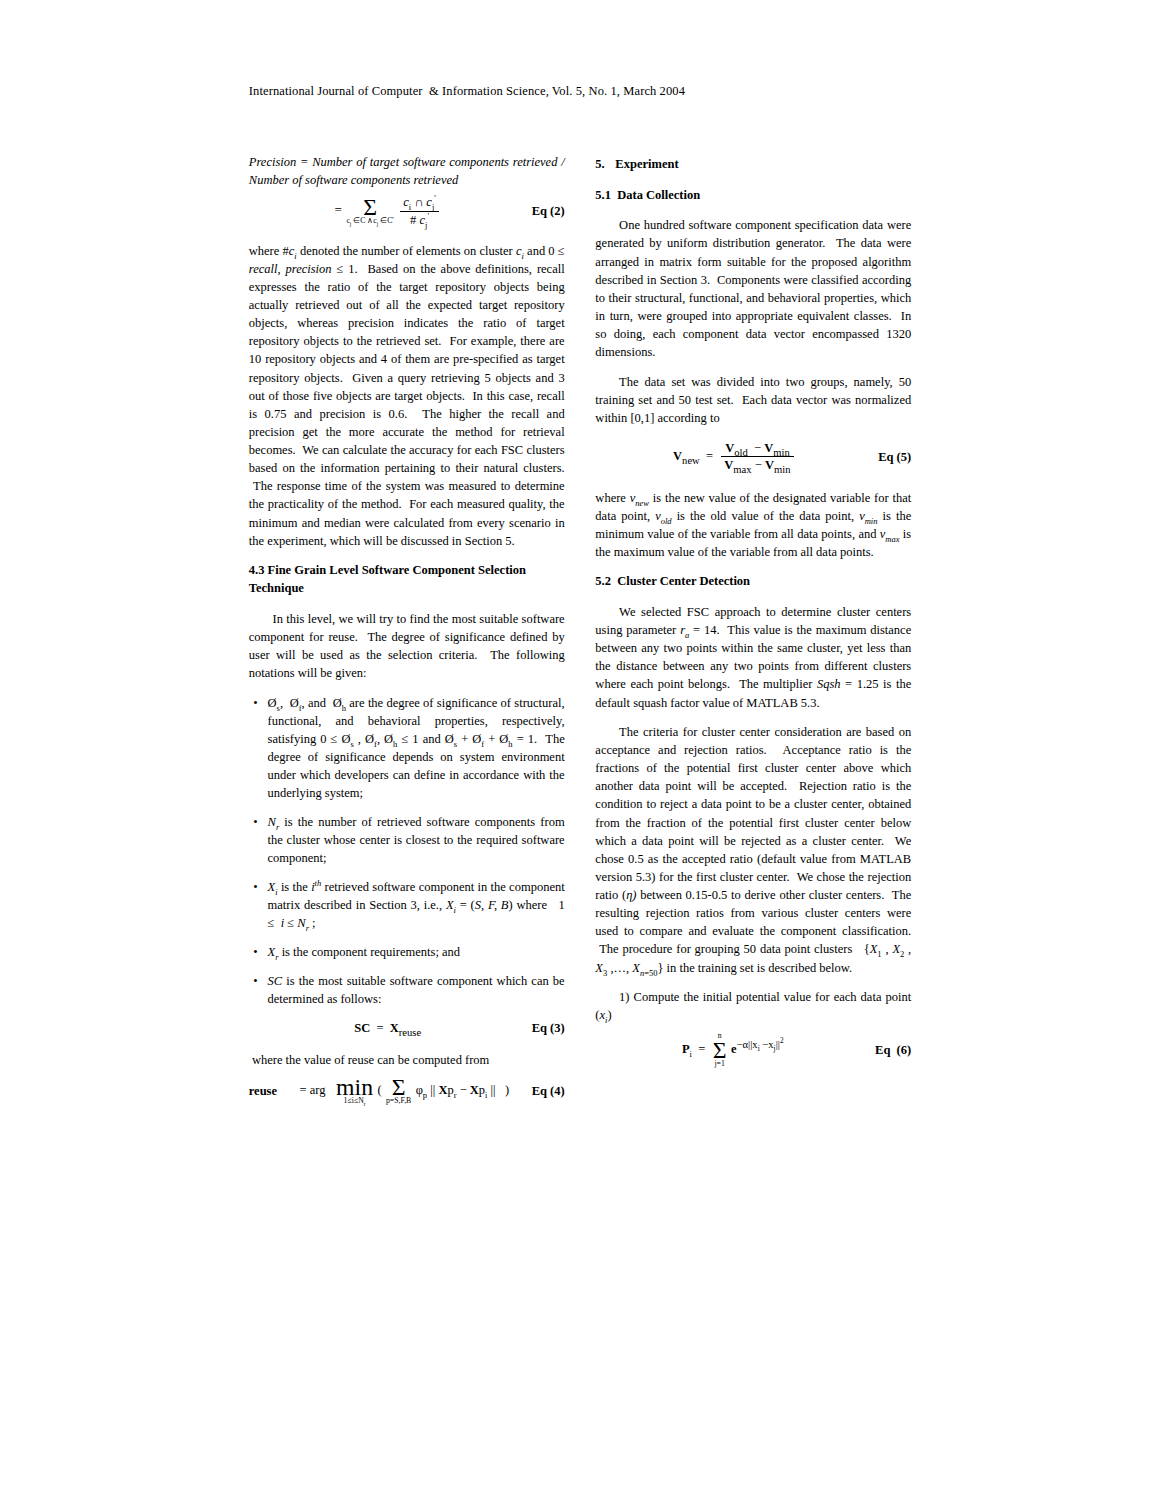International Journal of Computer & Information Science, Vol. 5, No. 1, March 2004
Precision = Number of target software components retrieved / Number of software components retrieved
= Σcj ∈C ∧cj ∈C' ci ∩ cj' # cj'
Eq (2)
where #ci denoted the number of elements on cluster ci and 0 ≤ recall, precision ≤ 1. Based on the above definitions, recall expresses the ratio of the target repository objects being actually retrieved out of all the expected target repository objects, whereas precision indicates the ratio of target repository objects to the retrieved set. For example, there are 10 repository objects and 4 of them are pre-specified as target repository objects. Given a query retrieving 5 objects and 3 out of those five objects are target objects. In this case, recall is 0.75 and precision is 0.6. The higher the recall and precision get the more accurate the method for retrieval becomes. We can calculate the accuracy for each FSC clusters based on the information pertaining to their natural clusters. The response time of the system was measured to determine the practicality of the method. For each measured quality, the minimum and median were calculated from every scenario in the experiment, which will be discussed in Section 5.
4.3 Fine Grain Level Software Component Selection Technique
In this level, we will try to find the most suitable software component for reuse. The degree of significance defined by user will be used as the selection criteria. The following notations will be given:
Øs, Øf, and Øh are the degree of significance of structural, functional, and behavioral properties, respectively, satisfying 0 ≤ Øs , Øf, Øh ≤ 1 and Øs + Øf + Øh = 1. The degree of significance depends on system environment under which developers can define in accordance with the underlying system;
Nr is the number of retrieved software components from the cluster whose center is closest to the required software component;
Xi is the ith retrieved software component in the component matrix described in Section 3, i.e., Xi = (S, F, B) where 1 ≤ i ≤ Nr ;
Xr is the component requirements; and
SC is the most suitable software component which can be determined as follows:
SC = Xreuse
Eq (3)
where the value of reuse can be computed from
reuse
= arg min 1≤i≤Nr ( Σp=S,F,B φp || Xpr − Xpi || )
Eq (4)
5. Experiment
5.1 Data Collection
One hundred software component specification data were generated by uniform distribution generator. The data were arranged in matrix form suitable for the proposed algorithm described in Section 3. Components were classified according to their structural, functional, and behavioral properties, which in turn, were grouped into appropriate equivalent classes. In so doing, each component data vector encompassed 1320 dimensions.
The data set was divided into two groups, namely, 50 training set and 50 test set. Each data vector was normalized within [0,1] according to
Vnew = Vold − Vmin Vmax − Vmin
Eq (5)
where vnew is the new value of the designated variable for that data point, vold is the old value of the data point, vmin is the minimum value of the variable from all data points, and vmax is the maximum value of the variable from all data points.
5.2 Cluster Center Detection
We selected FSC approach to determine cluster centers using parameter ra = 14. This value is the maximum distance between any two points within the same cluster, yet less than the distance between any two points from different clusters where each point belongs. The multiplier Sqsh = 1.25 is the default squash factor value of MATLAB 5.3.
The criteria for cluster center consideration are based on acceptance and rejection ratios. Acceptance ratio is the fractions of the potential first cluster center above which another data point will be accepted. Rejection ratio is the condition to reject a data point to be a cluster center, obtained from the fraction of the potential first cluster center below which a data point will be rejected as a cluster center. We chose 0.5 as the accepted ratio (default value from MATLAB version 5.3) for the first cluster center. We chose the rejection ratio (η) between 0.15-0.5 to derive other cluster centers. The resulting rejection ratios from various cluster centers were used to compare and evaluate the component classification. The procedure for grouping 50 data point clusters {X1 , X2 , X3 ,…, Xn=50} in the training set is described below.
1) Compute the initial potential value for each data point (xi)
Pi = nΣj=1 e−α||xi −xj||2
Eq (6)